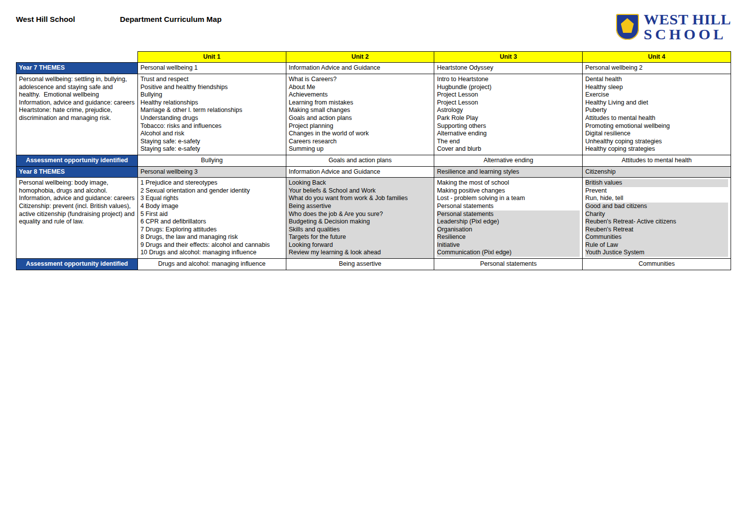West Hill School Department Curriculum Map
WEST HILL SCHOOL
| | Unit 1 | Unit 2 | Unit 3 | Unit 4 |
| --- | --- | --- | --- | --- |
| Year 7 THEMES | Personal wellbeing 1 | Information Advice and Guidance | Heartstone Odyssey | Personal wellbeing 2 |
| Personal wellbeing: settling in, bullying, adolescence and staying safe and healthy. Emotional wellbeing Information, advice and guidance: careers Heartstone: hate crime, prejudice, discrimination and managing risk. | Trust and respect Positive and healthy friendships Bullying Healthy relationships Marriage & other l. term relationships Understanding drugs Tobacco: risks and influences Alcohol and risk Staying safe: e-safety Staying safe: e-safety | What is Careers? About Me Achievements Learning from mistakes Making small changes Goals and action plans Project planning Changes in the world of work Careers research Summing up | Intro to Heartstone Hugbundle (project) Project Lesson Project Lesson Astrology Park Role Play Supporting others Alternative ending The end Cover and blurb | Dental health Healthy sleep Exercise Healthy Living and diet Puberty Attitudes to mental health Promoting emotional wellbeing Digital resilience Unhealthy coping strategies Healthy coping strategies |
| Assessment opportunity identified | Bullying | Goals and action plans | Alternative ending | Attitudes to mental health |
| Year 8 THEMES | Personal wellbeing 3 | Information Advice and Guidance | Resilience and learning styles | Citizenship |
| Personal wellbeing: body image, homophobia, drugs and alcohol. Information, advice and guidance: careers Citizenship: prevent (incl. British values), active citizenship (fundraising project) and equality and rule of law. | 1 Prejudice and stereotypes 2 Sexual orientation and gender identity 3 Equal rights 4 Body image 5 First aid 6 CPR and defibrillators 7 Drugs: Exploring attitudes 8 Drugs, the law and managing risk 9 Drugs and their effects: alcohol and cannabis 10 Drugs and alcohol: managing influence | Looking Back Your beliefs & School and Work What do you want from work & Job families Being assertive Who does the job & Are you sure? Budgeting & Decision making Skills and qualities Targets for the future Looking forward Review my learning & look ahead | Making the most of school Making positive changes Lost - problem solving in a team Personal statements Personal statements Leadership (Pixl edge) Organisation Resilience Initiative Communication (Pixl edge) | British values Prevent Run, hide, tell Good and bad citizens Charity Reuben's Retreat- Active citizens Reuben's Retreat Communities Rule of Law Youth Justice System |
| Assessment opportunity identified | Drugs and alcohol: managing influence | Being assertive | Personal statements | Communities |